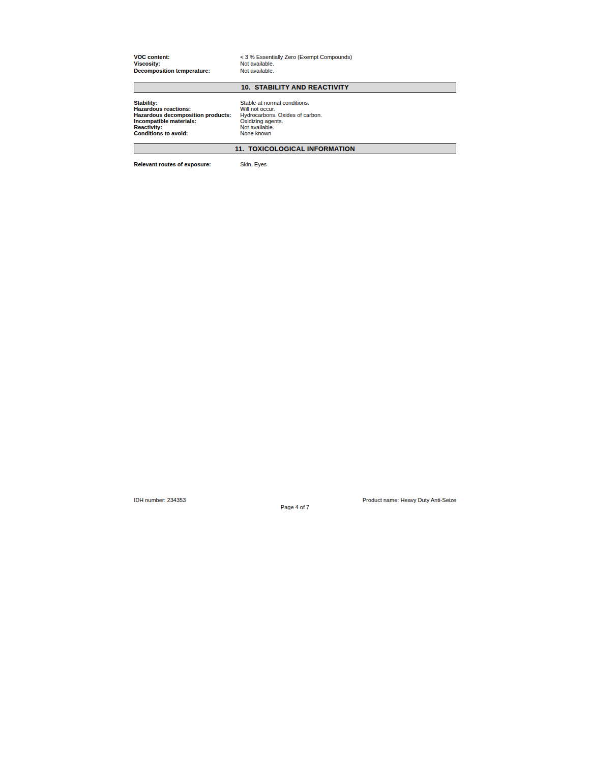| VOC content: | < 3 % Essentially Zero (Exempt Compounds) |
| Viscosity: | Not available. |
| Decomposition temperature: | Not available. |
10. STABILITY AND REACTIVITY
| Stability: | Stable at normal conditions. |
| Hazardous reactions: | Will not occur. |
| Hazardous decomposition products: | Hydrocarbons. Oxides of carbon. |
| Incompatible materials: | Oxidizing agents. |
| Reactivity: | Not available. |
| Conditions to avoid: | None known |
11. TOXICOLOGICAL INFORMATION
| Relevant routes of exposure: | Skin, Eyes |
IDH number: 234353 Product name: Heavy Duty Anti-Seize
Page 4 of 7